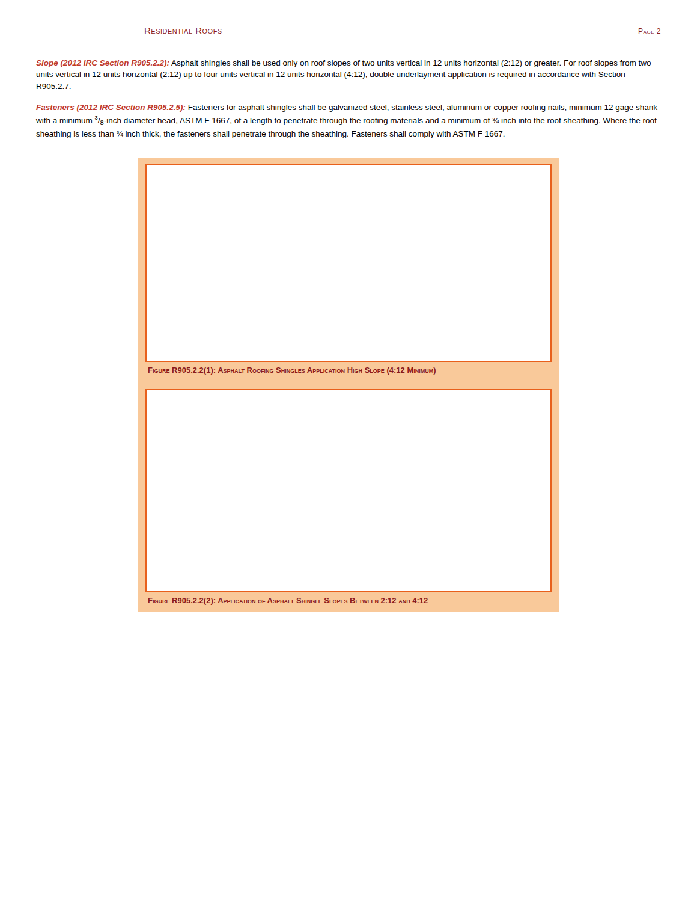Residential Roofs Page 2
Slope (2012 IRC Section R905.2.2): Asphalt shingles shall be used only on roof slopes of two units vertical in 12 units horizontal (2:12) or greater. For roof slopes from two units vertical in 12 units horizontal (2:12) up to four units vertical in 12 units horizontal (4:12), double underlayment application is required in accordance with Section R905.2.7.
Fasteners (2012 IRC Section R905.2.5): Fasteners for asphalt shingles shall be galvanized steel, stainless steel, aluminum or copper roofing nails, minimum 12 gage shank with a minimum 3/8-inch diameter head, ASTM F 1667, of a length to penetrate through the roofing materials and a minimum of ¾ inch into the roof sheathing. Where the roof sheathing is less than ¾ inch thick, the fasteners shall penetrate through the sheathing. Fasteners shall comply with ASTM F 1667.
Figure R905.2.2(1): Asphalt Roofing Shingles Application High Slope (4:12 Minimum)
Figure R905.2.2(2): Application of Asphalt Shingle Slopes Between 2:12 and 4:12